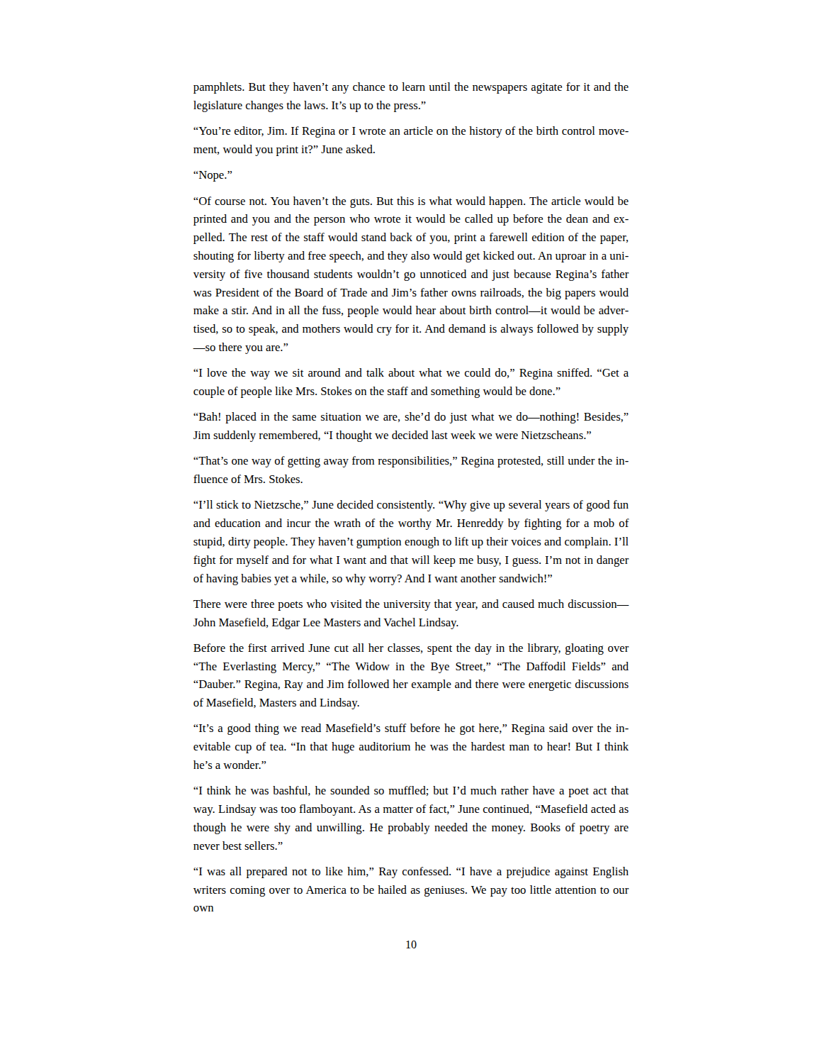pamphlets. But they haven’t any chance to learn until the newspapers agitate for it and the legislature changes the laws. It’s up to the press.”
“You’re editor, Jim. If Regina or I wrote an article on the history of the birth control movement, would you print it?” June asked.
“Nope.”
“Of course not. You haven’t the guts. But this is what would happen. The article would be printed and you and the person who wrote it would be called up before the dean and expelled. The rest of the staff would stand back of you, print a farewell edition of the paper, shouting for liberty and free speech, and they also would get kicked out. An uproar in a university of five thousand students wouldn’t go unnoticed and just because Regina’s father was President of the Board of Trade and Jim’s father owns railroads, the big papers would make a stir. And in all the fuss, people would hear about birth control—it would be advertised, so to speak, and mothers would cry for it. And demand is always followed by supply—so there you are.”
“I love the way we sit around and talk about what we could do,” Regina sniffed. “Get a couple of people like Mrs. Stokes on the staff and something would be done.”
“Bah! placed in the same situation we are, she’d do just what we do—nothing! Besides,” Jim suddenly remembered, “I thought we decided last week we were Nietzscheans.”
“That’s one way of getting away from responsibilities,” Regina protested, still under the influence of Mrs. Stokes.
“I’ll stick to Nietzsche,” June decided consistently. “Why give up several years of good fun and education and incur the wrath of the worthy Mr. Henreddy by fighting for a mob of stupid, dirty people. They haven’t gumption enough to lift up their voices and complain. I’ll fight for myself and for what I want and that will keep me busy, I guess. I’m not in danger of having babies yet a while, so why worry? And I want another sandwich!”
There were three poets who visited the university that year, and caused much discussion—John Masefield, Edgar Lee Masters and Vachel Lindsay.
Before the first arrived June cut all her classes, spent the day in the library, gloating over “The Everlasting Mercy,” “The Widow in the Bye Street,” “The Daffodil Fields” and “Dauber.” Regina, Ray and Jim followed her example and there were energetic discussions of Masefield, Masters and Lindsay.
“It’s a good thing we read Masefield’s stuff before he got here,” Regina said over the inevitable cup of tea. “In that huge auditorium he was the hardest man to hear! But I think he’s a wonder.”
“I think he was bashful, he sounded so muffled; but I’d much rather have a poet act that way. Lindsay was too flamboyant. As a matter of fact,” June continued, “Masefield acted as though he were shy and unwilling. He probably needed the money. Books of poetry are never best sellers.”
“I was all prepared not to like him,” Ray confessed. “I have a prejudice against English writers coming over to America to be hailed as geniuses. We pay too little attention to our own
10